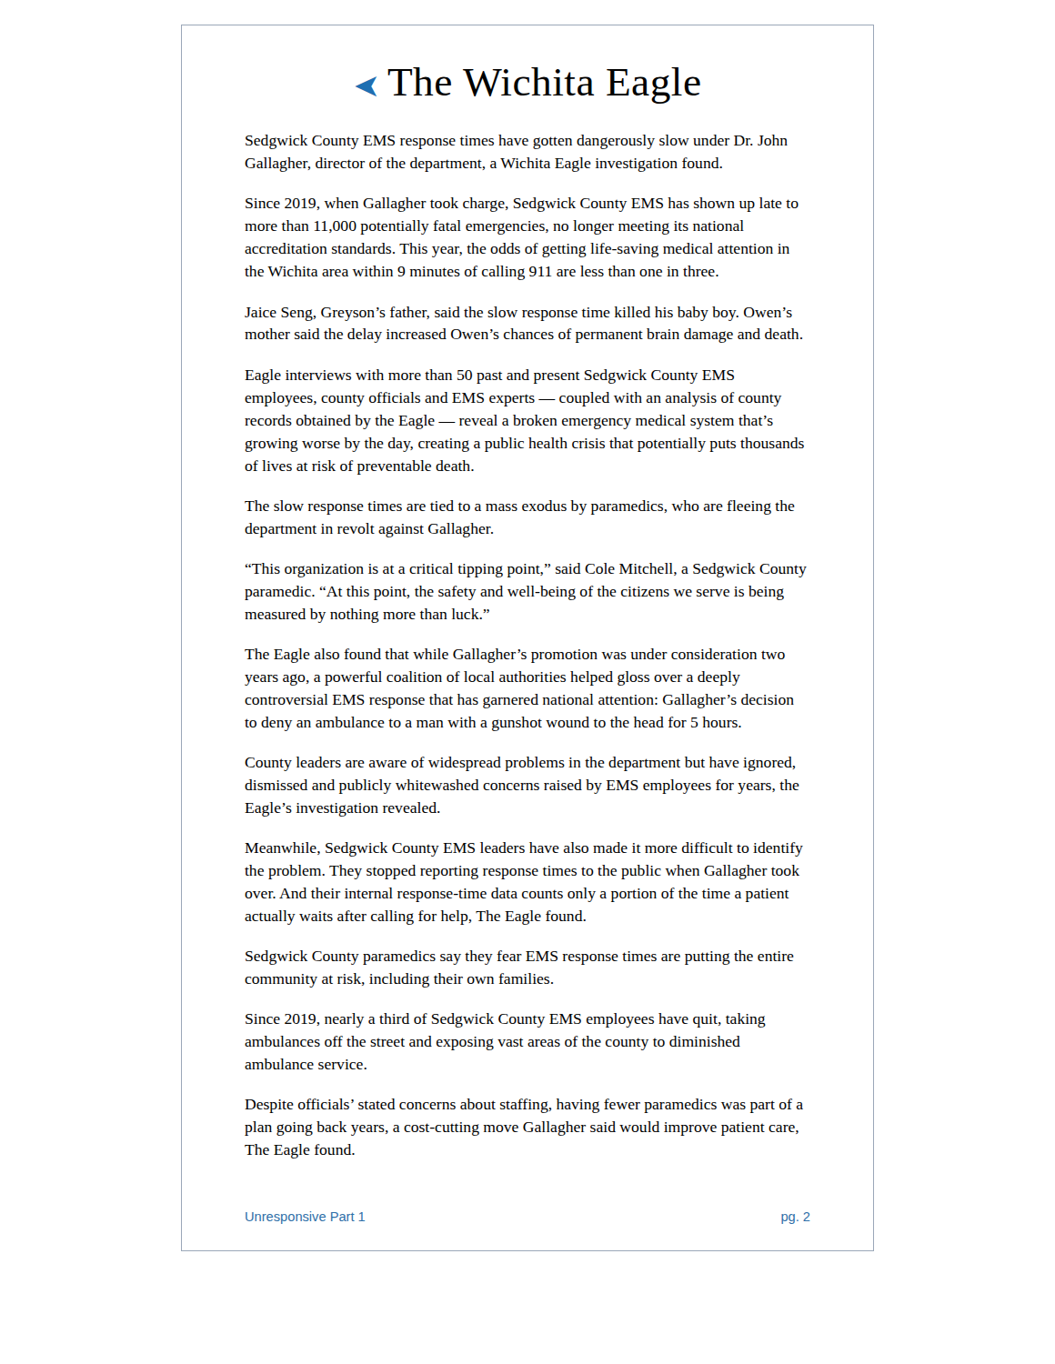➤The Wichita Eagle
Sedgwick County EMS response times have gotten dangerously slow under Dr. John Gallagher, director of the department, a Wichita Eagle investigation found.
Since 2019, when Gallagher took charge, Sedgwick County EMS has shown up late to more than 11,000 potentially fatal emergencies, no longer meeting its national accreditation standards. This year, the odds of getting life-saving medical attention in the Wichita area within 9 minutes of calling 911 are less than one in three.
Jaice Seng, Greyson’s father, said the slow response time killed his baby boy. Owen’s mother said the delay increased Owen’s chances of permanent brain damage and death.
Eagle interviews with more than 50 past and present Sedgwick County EMS employees, county officials and EMS experts — coupled with an analysis of county records obtained by the Eagle — reveal a broken emergency medical system that’s growing worse by the day, creating a public health crisis that potentially puts thousands of lives at risk of preventable death.
The slow response times are tied to a mass exodus by paramedics, who are fleeing the department in revolt against Gallagher.
“This organization is at a critical tipping point,” said Cole Mitchell, a Sedgwick County paramedic. “At this point, the safety and well-being of the citizens we serve is being measured by nothing more than luck.”
The Eagle also found that while Gallagher’s promotion was under consideration two years ago, a powerful coalition of local authorities helped gloss over a deeply controversial EMS response that has garnered national attention: Gallagher’s decision to deny an ambulance to a man with a gunshot wound to the head for 5 hours.
County leaders are aware of widespread problems in the department but have ignored, dismissed and publicly whitewashed concerns raised by EMS employees for years, the Eagle’s investigation revealed.
Meanwhile, Sedgwick County EMS leaders have also made it more difficult to identify the problem. They stopped reporting response times to the public when Gallagher took over. And their internal response-time data counts only a portion of the time a patient actually waits after calling for help, The Eagle found.
Sedgwick County paramedics say they fear EMS response times are putting the entire community at risk, including their own families.
Since 2019, nearly a third of Sedgwick County EMS employees have quit, taking ambulances off the street and exposing vast areas of the county to diminished ambulance service.
Despite officials’ stated concerns about staffing, having fewer paramedics was part of a plan going back years, a cost-cutting move Gallagher said would improve patient care, The Eagle found.
Unresponsive Part 1 pg. 2